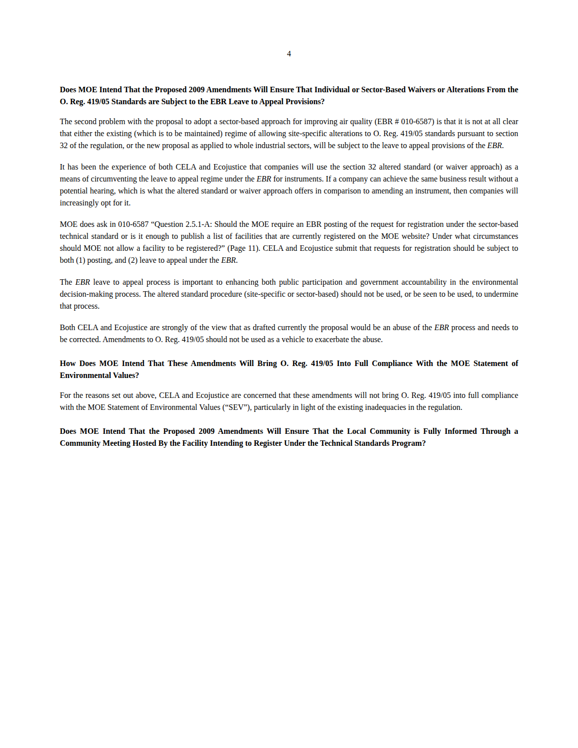4
Does MOE Intend That the Proposed 2009 Amendments Will Ensure That Individual or Sector-Based Waivers or Alterations From the O. Reg. 419/05 Standards are Subject to the EBR Leave to Appeal Provisions?
The second problem with the proposal to adopt a sector-based approach for improving air quality (EBR # 010-6587) is that it is not at all clear that either the existing (which is to be maintained) regime of allowing site-specific alterations to O. Reg. 419/05 standards pursuant to section 32 of the regulation, or the new proposal as applied to whole industrial sectors, will be subject to the leave to appeal provisions of the EBR.
It has been the experience of both CELA and Ecojustice that companies will use the section 32 altered standard (or waiver approach) as a means of circumventing the leave to appeal regime under the EBR for instruments. If a company can achieve the same business result without a potential hearing, which is what the altered standard or waiver approach offers in comparison to amending an instrument, then companies will increasingly opt for it.
MOE does ask in 010-6587 “Question 2.5.1-A: Should the MOE require an EBR posting of the request for registration under the sector-based technical standard or is it enough to publish a list of facilities that are currently registered on the MOE website? Under what circumstances should MOE not allow a facility to be registered?” (Page 11). CELA and Ecojustice submit that requests for registration should be subject to both (1) posting, and (2) leave to appeal under the EBR.
The EBR leave to appeal process is important to enhancing both public participation and government accountability in the environmental decision-making process. The altered standard procedure (site-specific or sector-based) should not be used, or be seen to be used, to undermine that process.
Both CELA and Ecojustice are strongly of the view that as drafted currently the proposal would be an abuse of the EBR process and needs to be corrected. Amendments to O. Reg. 419/05 should not be used as a vehicle to exacerbate the abuse.
How Does MOE Intend That These Amendments Will Bring O. Reg. 419/05 Into Full Compliance With the MOE Statement of Environmental Values?
For the reasons set out above, CELA and Ecojustice are concerned that these amendments will not bring O. Reg. 419/05 into full compliance with the MOE Statement of Environmental Values (“SEV”), particularly in light of the existing inadequacies in the regulation.
Does MOE Intend That the Proposed 2009 Amendments Will Ensure That the Local Community is Fully Informed Through a Community Meeting Hosted By the Facility Intending to Register Under the Technical Standards Program?